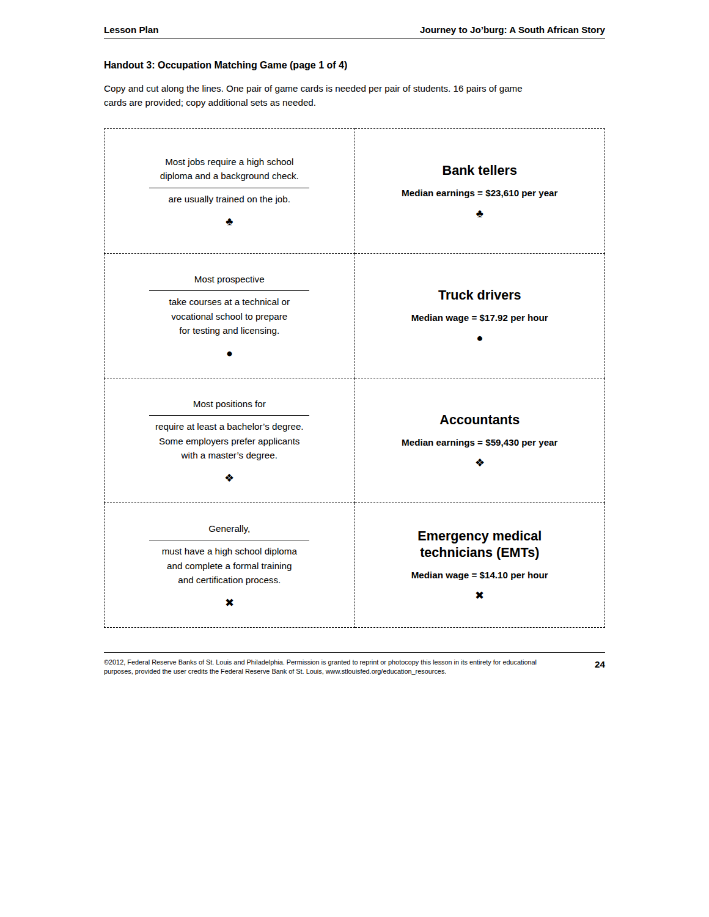Lesson Plan Journey to Jo’burg: A South African Story
Handout 3: Occupation Matching Game (page 1 of 4)
Copy and cut along the lines. One pair of game cards is needed per pair of students. 16 pairs of game cards are provided; copy additional sets as needed.
| Most jobs require a high school diploma and a background check. are usually trained on the job. ♣ | Bank tellers Median earnings = $23,610 per year ♣ |
| Most prospective take courses at a technical or vocational school to prepare for testing and licensing. ● | Truck drivers Median wage = $17.92 per hour ● |
| Most positions for require at least a bachelor’s degree. Some employers prefer applicants with a master’s degree. ❖ | Accountants Median earnings = $59,430 per year ❖ |
| Generally, must have a high school diploma and complete a formal training and certification process. ✖ | Emergency medical technicians (EMTs) Median wage = $14.10 per hour ✖ |
©2012, Federal Reserve Banks of St. Louis and Philadelphia. Permission is granted to reprint or photocopy this lesson in its entirety for educational purposes, provided the user credits the Federal Reserve Bank of St. Louis, www.stlouisfed.org/education_resources.
24